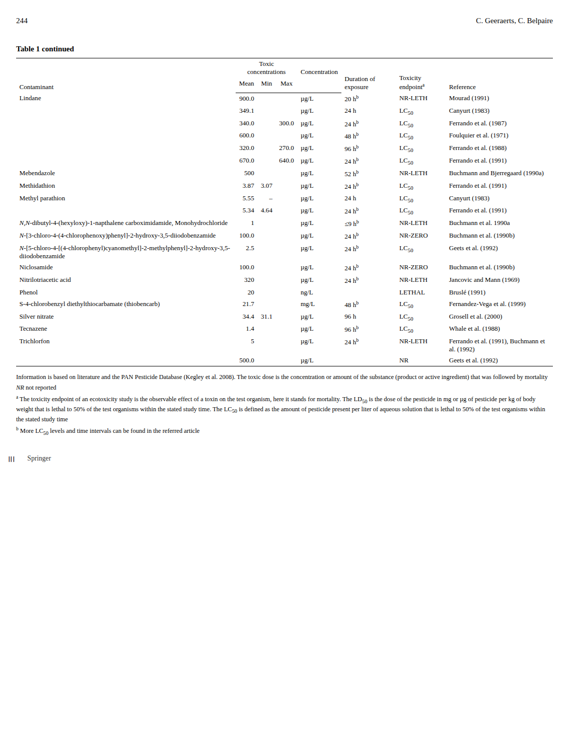244 C. Geeraerts, C. Belpaire
Table 1 continued
| Contaminant | Toxic concentrations | Concentration | Duration of exposure | Toxicity endpoint a | Reference |
| --- | --- | --- | --- | --- | --- |
| Mean | Min | Max | |
| Lindane | 900.0 | | | µg/L | 20 h b | NR-LETH | Mourad (1991) |
| | 349.1 | | | µg/L | 24 h | LC 50 | Canyurt (1983) |
| | 340.0 | | 300.0 | µg/L | 24 h b | LC 50 | Ferrando et al. (1987) |
| | 600.0 | | | µg/L | 48 h b | LC 50 | Foulquier et al. (1971) |
| | 320.0 | | 270.0 | µg/L | 96 h b | LC 50 | Ferrando et al. (1988) |
| | 670.0 | | 640.0 | µg/L | 24 h b | LC 50 | Ferrando et al. (1991) |
| Mebendazole | 500 | | | µg/L | 52 h b | NR-LETH | Buchmann and Bjerregaard (1990a) |
| Methidathion | 3.87 | 3.07 | | µg/L | 24 h b | LC 50 | Ferrando et al. (1991) |
| Methyl parathion | 5.55 | – | | µg/L | 24 h | LC 50 | Canyurt (1983) |
| | 5.34 | 4.64 | | µg/L | 24 h b | LC 50 | Ferrando et al. (1991) |
| N,N -dibutyl-4-(hexyloxy)-1-napthalene carboximidamide, Monohydrochloride | 1 | | | µg/L | ≤9 h b | NR-LETH | Buchmann et al. 1990a |
| N -[3-chloro-4-(4-chlorophenoxy)phenyl]-2-hydroxy-3,5-diiodobenzamide | 100.0 | | | µg/L | 24 h b | NR-ZERO | Buchmann et al. (1990b) |
| N -[5-chloro-4-[(4-chlorophenyl)cyanomethyl]-2-methylphenyl]-2-hydroxy-3,5-diiodobenzamide | 2.5 | | | µg/L | 24 h b | LC 50 | Geets et al. (1992) |
| Niclosamide | 100.0 | | | µg/L | 24 h b | NR-ZERO | Buchmann et al. (1990b) |
| Nitrilotriacetic acid | 320 | | | µg/L | 24 h b | NR-LETH | Jancovic and Mann (1969) |
| Phenol | 20 | | | ng/L | | LETHAL | Bruslé (1991) |
| S-4-chlorobenzyl diethylthiocarbamate (thiobencarb) | 21.7 | | | mg/L | 48 h b | LC 50 | Fernandez-Vega et al. (1999) |
| Silver nitrate | 34.4 | 31.1 | | µg/L | 96 h | LC 50 | Grosell et al. (2000) |
| Tecnazene | 1.4 | | | µg/L | 96 h b | LC 50 | Whale et al. (1988) |
| Trichlorfon | 5 | | | µg/L | 24 h b | NR-LETH | Ferrando et al. (1991), Buchmann et al. (1992) |
| | 500.0 | | | µg/L | | NR | Geets et al. (1992) |
Information is based on literature and the PAN Pesticide Database (Kegley et al. 2008). The toxic dose is the concentration or amount of the substance (product or active ingredient) that was followed by mortality
NR not reported
a The toxicity endpoint of an ecotoxicity study is the observable effect of a toxin on the test organism, here it stands for mortality. The LD50 is the dose of the pesticide in mg or µg of pesticide per kg of body weight that is lethal to 50% of the test organisms within the stated study time. The LC50 is defined as the amount of pesticide present per liter of aqueous solution that is lethal to 50% of the test organisms within the stated study time
b More LC50 levels and time intervals can be found in the referred article
☰ Springer